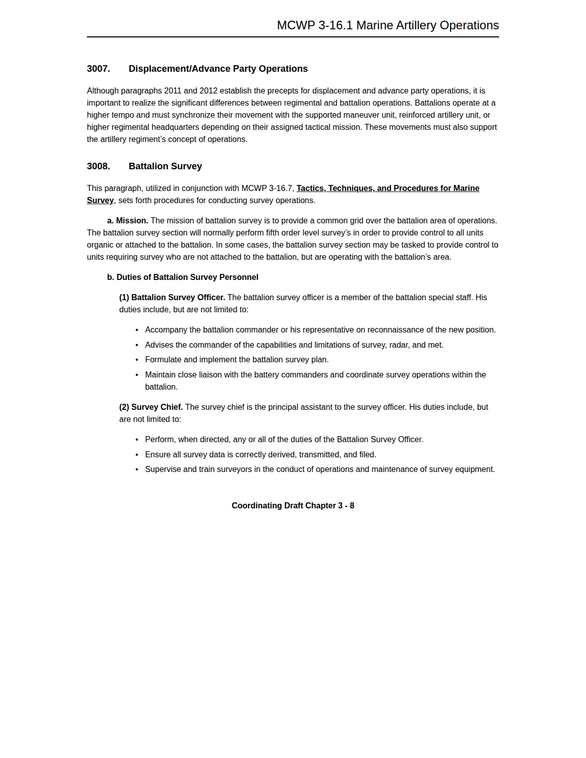MCWP 3-16.1 Marine Artillery Operations
3007. Displacement/Advance Party Operations
Although paragraphs 2011 and 2012 establish the precepts for displacement and advance party operations, it is important to realize the significant differences between regimental and battalion operations. Battalions operate at a higher tempo and must synchronize their movement with the supported maneuver unit, reinforced artillery unit, or higher regimental headquarters depending on their assigned tactical mission. These movements must also support the artillery regiment’s concept of operations.
3008. Battalion Survey
This paragraph, utilized in conjunction with MCWP 3-16.7, Tactics, Techniques, and Procedures for Marine Survey, sets forth procedures for conducting survey operations.
a. Mission. The mission of battalion survey is to provide a common grid over the battalion area of operations. The battalion survey section will normally perform fifth order level survey’s in order to provide control to all units organic or attached to the battalion. In some cases, the battalion survey section may be tasked to provide control to units requiring survey who are not attached to the battalion, but are operating with the battalion’s area.
b. Duties of Battalion Survey Personnel
(1) Battalion Survey Officer. The battalion survey officer is a member of the battalion special staff. His duties include, but are not limited to:
Accompany the battalion commander or his representative on reconnaissance of the new position.
Advises the commander of the capabilities and limitations of survey, radar, and met.
Formulate and implement the battalion survey plan.
Maintain close liaison with the battery commanders and coordinate survey operations within the battalion.
(2) Survey Chief. The survey chief is the principal assistant to the survey officer. His duties include, but are not limited to:
Perform, when directed, any or all of the duties of the Battalion Survey Officer.
Ensure all survey data is correctly derived, transmitted, and filed.
Supervise and train surveyors in the conduct of operations and maintenance of survey equipment.
Coordinating Draft Chapter 3 - 8